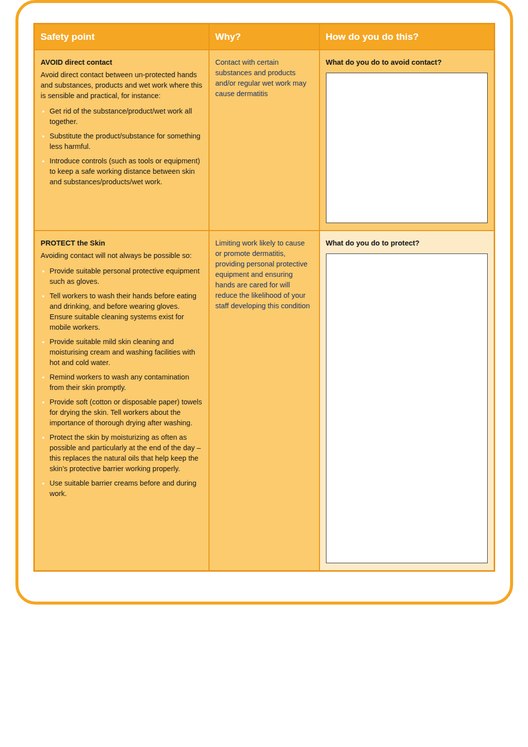| Safety point | Why? | How do you do this? |
| --- | --- | --- |
| AVOID direct contact Avoid direct contact between un-protected hands and substances, products and wet work where this is sensible and practical, for instance: Get rid of the substance/product/wet work all together. Substitute the product/substance for something less harmful. Introduce controls (such as tools or equipment) to keep a safe working distance between skin and substances/products/wet work. | Contact with certain substances and products and/or regular wet work may cause dermatitis | What do you do to avoid contact? |
| PROTECT the Skin Avoiding contact will not always be possible so: Provide suitable personal protective equipment such as gloves. Tell workers to wash their hands before eating and drinking, and before wearing gloves. Ensure suitable cleaning systems exist for mobile workers. Provide suitable mild skin cleaning and moisturising cream and washing facilities with hot and cold water. Remind workers to wash any contamination from their skin promptly. Provide soft (cotton or disposable paper) towels for drying the skin. Tell workers about the importance of thorough drying after washing. Protect the skin by moisturizing as often as possible and particularly at the end of the day – this replaces the natural oils that help keep the skin’s protective barrier working properly. Use suitable barrier creams before and during work. | Limiting work likely to cause or promote dermatitis, providing personal protective equipment and ensuring hands are cared for will reduce the likelihood of your staff developing this condition | What do you do to protect? |